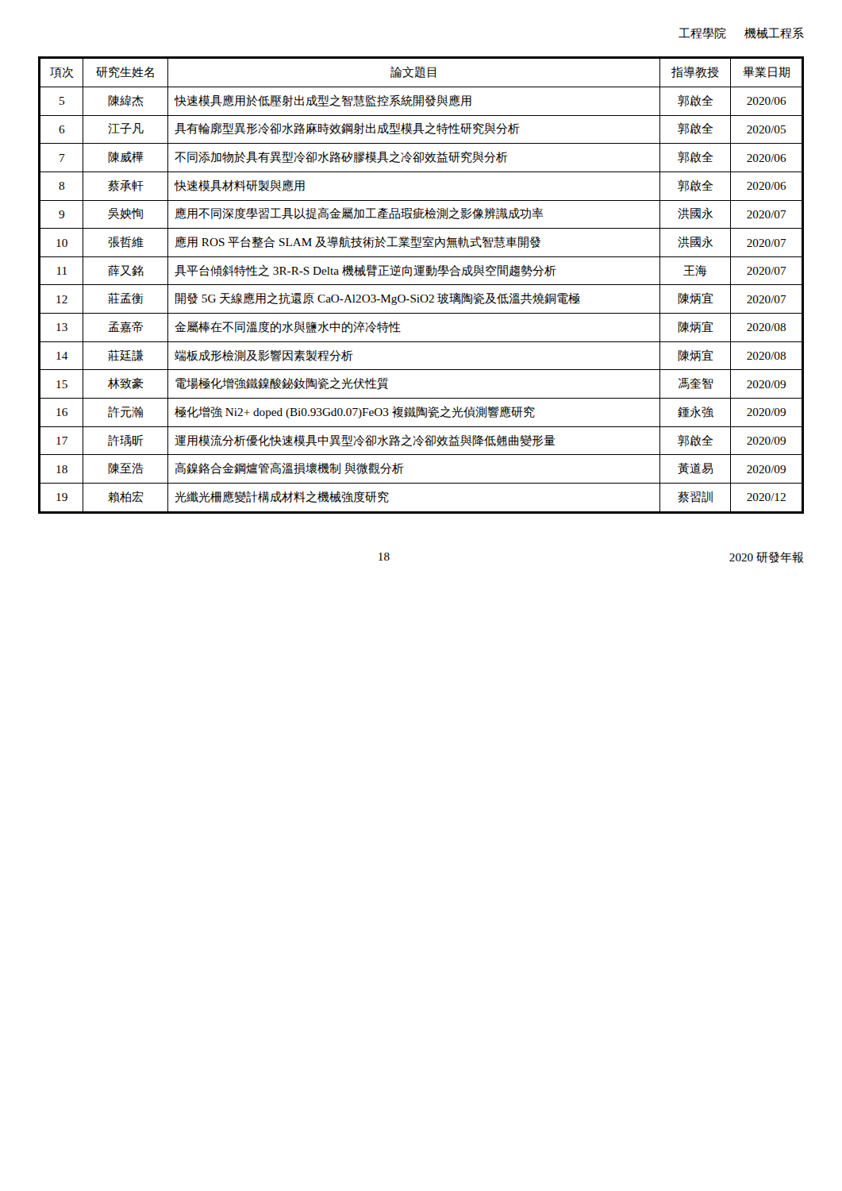工程學院 機械工程系
| 項次 | 研究生姓名 | 論文題目 | 指導教授 | 畢業日期 |
| --- | --- | --- | --- | --- |
| 5 | 陳緯杰 | 快速模具應用於低壓射出成型之智慧監控系統開發與應用 | 郭啟全 | 2020/06 |
| 6 | 江子凡 | 具有輪廓型異形冷卻水路麻時效鋼射出成型模具之特性研究與分析 | 郭啟全 | 2020/05 |
| 7 | 陳威樺 | 不同添加物於具有異型冷卻水路矽膠模具之冷卻效益研究與分析 | 郭啟全 | 2020/06 |
| 8 | 蔡承軒 | 快速模具材料研製與應用 | 郭啟全 | 2020/06 |
| 9 | 吳姎恂 | 應用不同深度學習工具以提高金屬加工產品瑕疵檢測之影像辨識成功率 | 洪國永 | 2020/07 |
| 10 | 張哲維 | 應用 ROS 平台整合 SLAM 及導航技術於工業型室內無軌式智慧車開發 | 洪國永 | 2020/07 |
| 11 | 薛又銘 | 具平台傾斜特性之 3R-R-S Delta 機械臂正逆向運動學合成與空間趨勢分析 | 王海 | 2020/07 |
| 12 | 莊孟衡 | 開發 5G 天線應用之抗還原 CaO-Al2O3-MgO-SiO2 玻璃陶瓷及低溫共燒銅電極 | 陳炳宜 | 2020/07 |
| 13 | 孟嘉帝 | 金屬棒在不同溫度的水與鹽水中的淬冷特性 | 陳炳宜 | 2020/08 |
| 14 | 莊廷謙 | 端板成形檢測及影響因素製程分析 | 陳炳宜 | 2020/08 |
| 15 | 林致豪 | 電場極化增強鐵鎳酸鉍釹陶瓷之光伏性質 | 馮奎智 | 2020/09 |
| 16 | 許元瀚 | 極化增強 Ni2+ doped (Bi0.93Gd0.07)FeO3 複鐵陶瓷之光偵測響應研究 | 鍾永強 | 2020/09 |
| 17 | 許瑀昕 | 運用模流分析優化快速模具中異型冷卻水路之冷卻效益與降低翹曲變形量 | 郭啟全 | 2020/09 |
| 18 | 陳至浩 | 高鎳鉻合金鋼爐管高溫損壞機制 與微觀分析 | 黃道易 | 2020/09 |
| 19 | 賴柏宏 | 光纖光柵應變計構成材料之機械強度研究 | 蔡習訓 | 2020/12 |
18 2020 研發年報